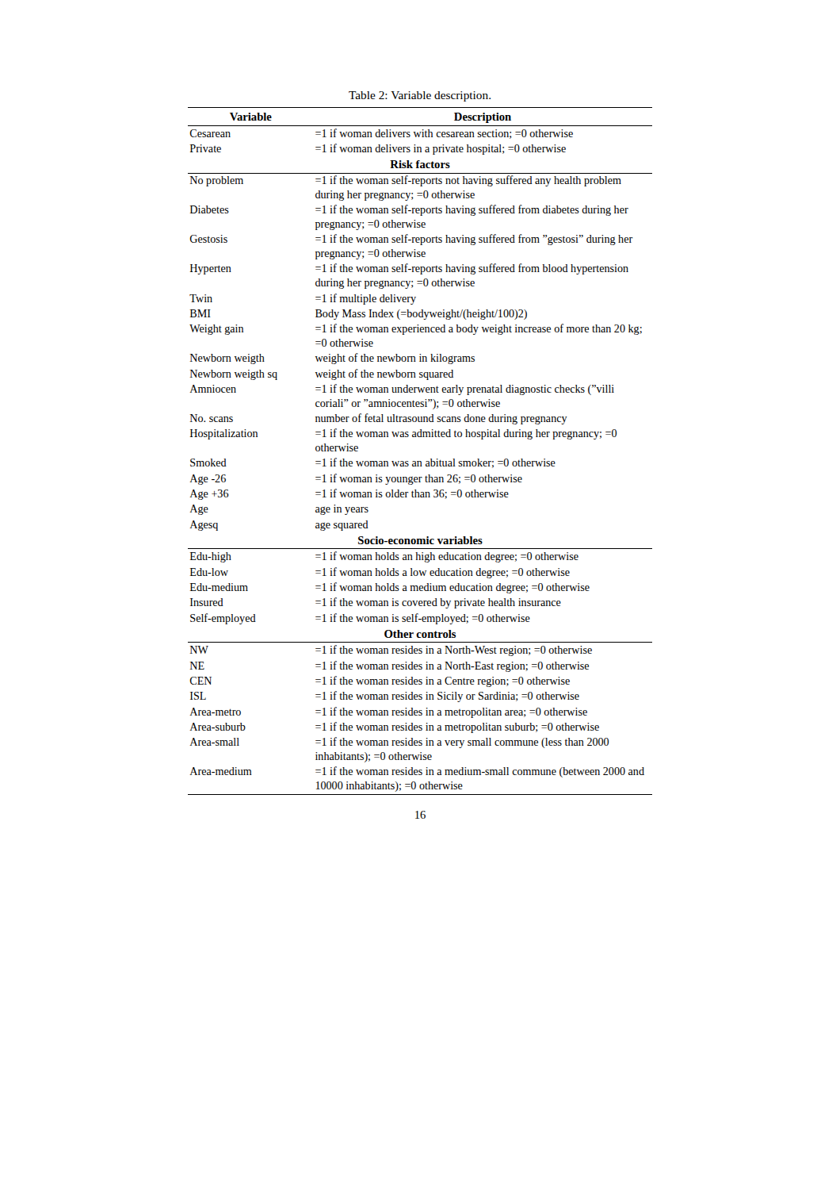Table 2: Variable description.
| Variable | Description |
| --- | --- |
| Cesarean | =1 if woman delivers with cesarean section; =0 otherwise |
| Private | =1 if woman delivers in a private hospital; =0 otherwise |
| Risk factors |
| No problem | =1 if the woman self-reports not having suffered any health problem during her pregnancy; =0 otherwise |
| Diabetes | =1 if the woman self-reports having suffered from diabetes during her pregnancy; =0 otherwise |
| Gestosis | =1 if the woman self-reports having suffered from ”gestosi” during her pregnancy; =0 otherwise |
| Hyperten | =1 if the woman self-reports having suffered from blood hypertension during her pregnancy; =0 otherwise |
| Twin | =1 if multiple delivery |
| BMI | Body Mass Index (=bodyweight/(height/100)2) |
| Weight gain | =1 if the woman experienced a body weight increase of more than 20 kg; =0 otherwise |
| Newborn weigth | weight of the newborn in kilograms |
| Newborn weigth sq | weight of the newborn squared |
| Amniocen | =1 if the woman underwent early prenatal diagnostic checks (”villi coriali” or ”amniocentesi”); =0 otherwise |
| No. scans | number of fetal ultrasound scans done during pregnancy |
| Hospitalization | =1 if the woman was admitted to hospital during her pregnancy; =0 otherwise |
| Smoked | =1 if the woman was an abitual smoker; =0 otherwise |
| Age -26 | =1 if woman is younger than 26; =0 otherwise |
| Age +36 | =1 if woman is older than 36; =0 otherwise |
| Age | age in years |
| Agesq | age squared |
| Socio-economic variables |
| Edu-high | =1 if woman holds an high education degree; =0 otherwise |
| Edu-low | =1 if woman holds a low education degree; =0 otherwise |
| Edu-medium | =1 if woman holds a medium education degree; =0 otherwise |
| Insured | =1 if the woman is covered by private health insurance |
| Self-employed | =1 if the woman is self-employed; =0 otherwise |
| Other controls |
| NW | =1 if the woman resides in a North-West region; =0 otherwise |
| NE | =1 if the woman resides in a North-East region; =0 otherwise |
| CEN | =1 if the woman resides in a Centre region; =0 otherwise |
| ISL | =1 if the woman resides in Sicily or Sardinia; =0 otherwise |
| Area-metro | =1 if the woman resides in a metropolitan area; =0 otherwise |
| Area-suburb | =1 if the woman resides in a metropolitan suburb; =0 otherwise |
| Area-small | =1 if the woman resides in a very small commune (less than 2000 inhabitants); =0 otherwise |
| Area-medium | =1 if the woman resides in a medium-small commune (between 2000 and 10000 inhabitants); =0 otherwise |
16